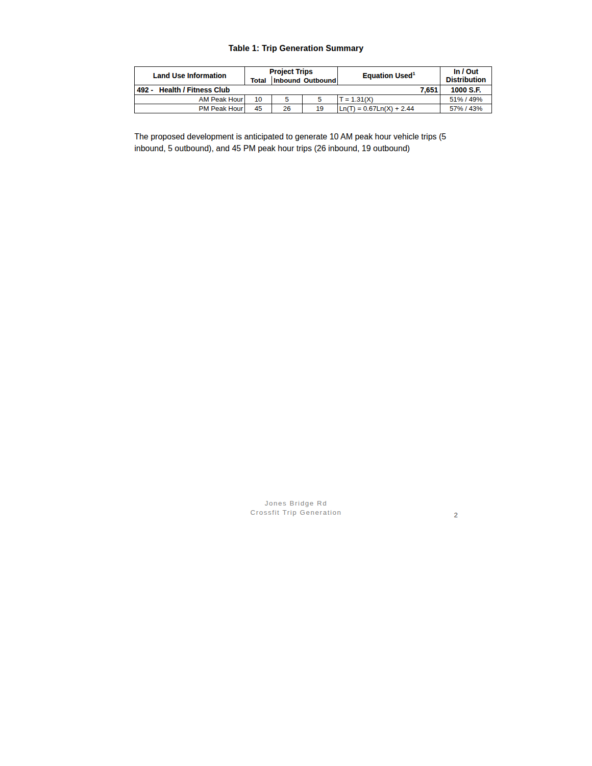Table 1: Trip Generation Summary
| Land Use Information | Project Trips | Equation Used 1 | In / Out Distribution |
| --- | --- | --- | --- |
| Total | Inbound | Outbound |
| 492 - Health / Fitness Club | | | | | 7,651 | 1000 S.F. |
| AM Peak Hour | 10 | 5 | 5 | T = 1.31(X) | 51% / 49% |
| PM Peak Hour | 45 | 26 | 19 | Ln(T) = 0.67Ln(X) + 2.44 | 57% / 43% |
The proposed development is anticipated to generate 10 AM peak hour vehicle trips (5 inbound, 5 outbound), and 45 PM peak hour trips (26 inbound, 19 outbound)
Jones Bridge Rd
Crossfit Trip Generation
2